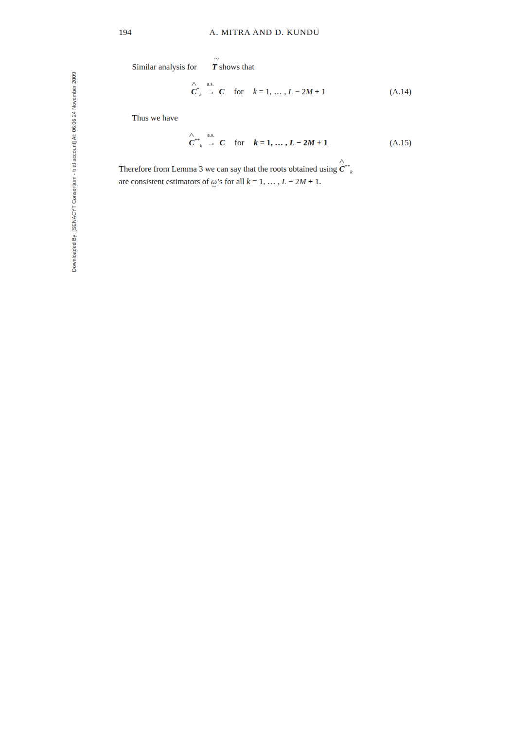Downloaded By: [SENACYT Consortium - trial account] At: 06:06 24 November 2009
194
A. MITRA AND D. KUNDU
Similar analysis for ~T shows that
^C*k a.s.→ C for k = 1, … , L − 2M + 1
(A.14)
Thus we have
^C**k a.s.→ C for k = 1, … , L − 2M + 1
(A.15)
Therefore from Lemma 3 we can say that the roots obtained using ^C**k
are consistent estimators of ω~’s for all k = 1, … , L − 2M + 1.